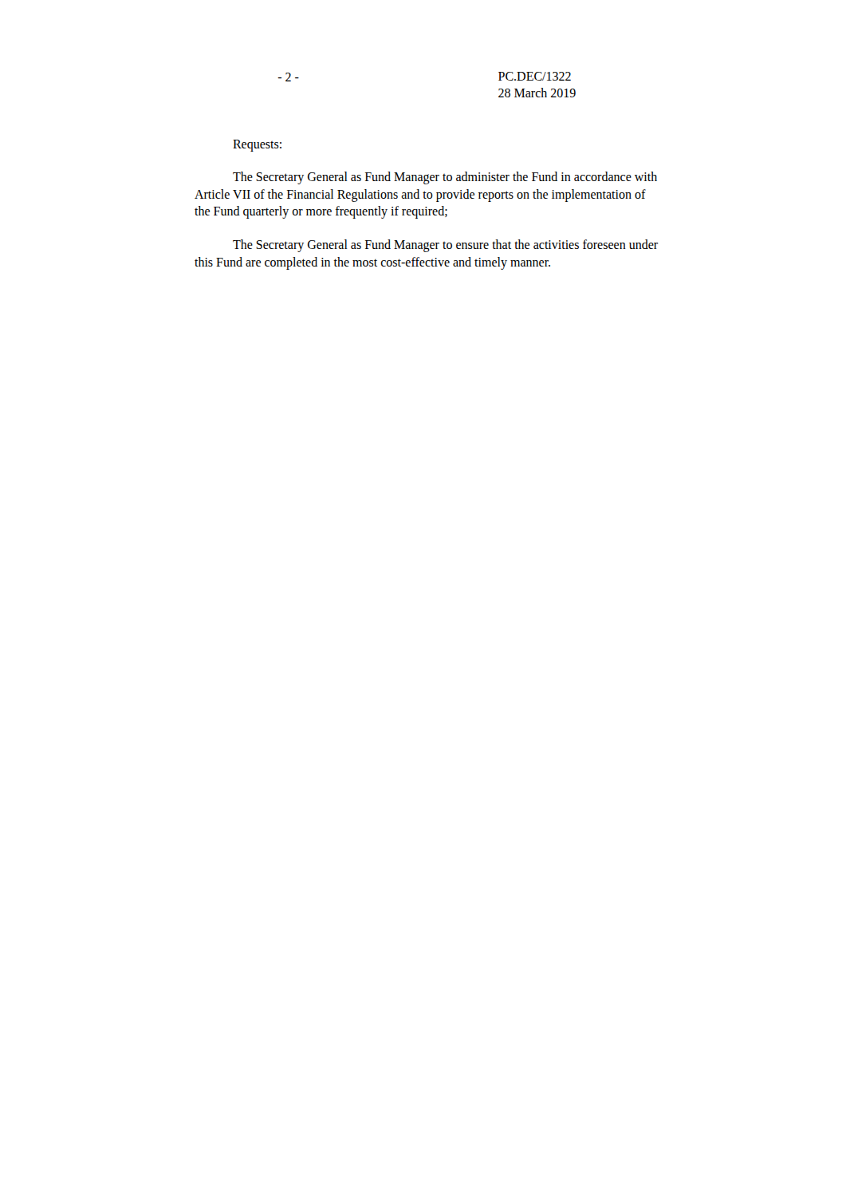- 2 -
PC.DEC/1322
28 March 2019
Requests:
The Secretary General as Fund Manager to administer the Fund in accordance with Article VII of the Financial Regulations and to provide reports on the implementation of the Fund quarterly or more frequently if required;
The Secretary General as Fund Manager to ensure that the activities foreseen under this Fund are completed in the most cost-effective and timely manner.